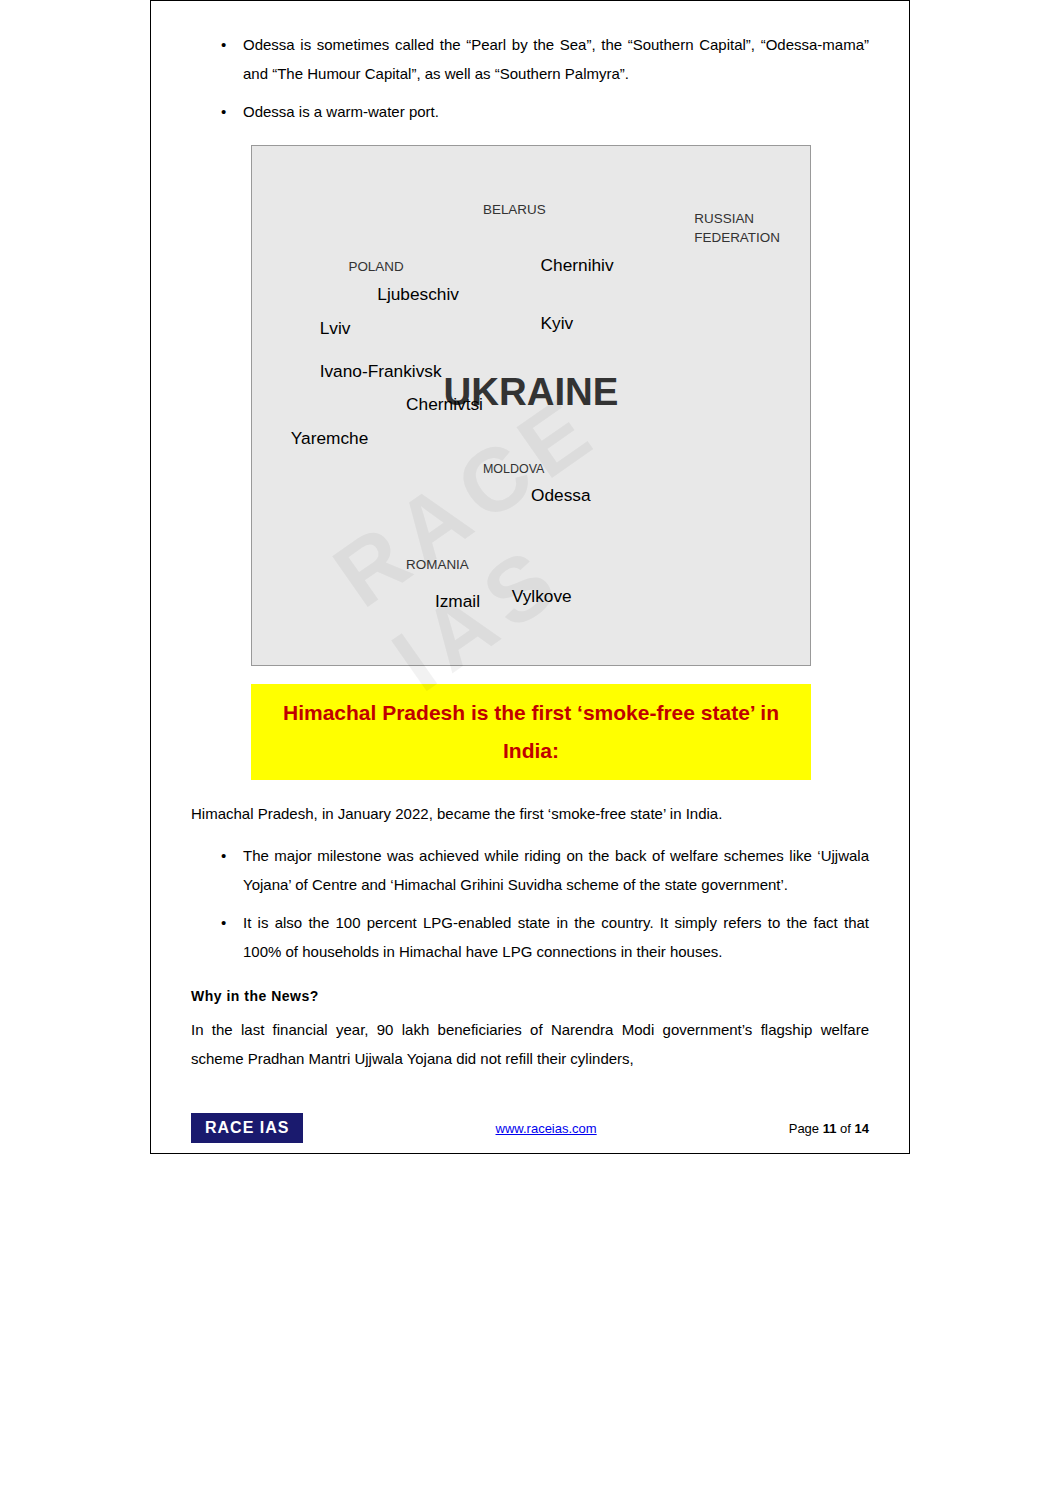RACE IAS
Odessa is sometimes called the “Pearl by the Sea”, the “Southern Capital”, “Odessa-mama” and “The Humour Capital”, as well as “Southern Palmyra”.
Odessa is a warm-water port.
Himachal Pradesh is the first ‘smoke-free state’ in India:
Himachal Pradesh, in January 2022, became the first ‘smoke-free state’ in India.
The major milestone was achieved while riding on the back of welfare schemes like ‘Ujjwala Yojana’ of Centre and ‘Himachal Grihini Suvidha scheme of the state government’.
It is also the 100 percent LPG-enabled state in the country. It simply refers to the fact that 100% of households in Himachal have LPG connections in their houses.
Why in the News?
In the last financial year, 90 lakh beneficiaries of Narendra Modi government’s flagship welfare scheme Pradhan Mantri Ujjwala Yojana did not refill their cylinders,
RACE IAS www.raceias.com Page 11 of 14